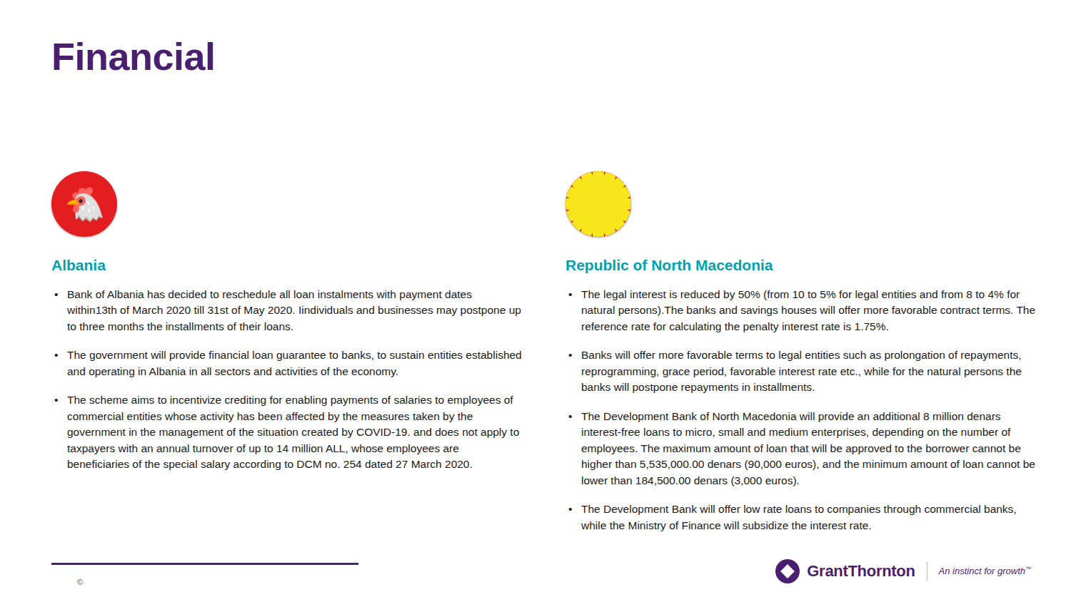Financial
🐔
Albania
Bank of Albania has decided to reschedule all loan instalments with payment dates within13th of March 2020 till 31st of May 2020. Iindividuals and businesses may postpone up to three months the installments of their loans.
The government will provide financial loan guarantee to banks, to sustain entities established and operating in Albania in all sectors and activities of the economy.
The scheme aims to incentivize crediting for enabling payments of salaries to employees of commercial entities whose activity has been affected by the measures taken by the government in the management of the situation created by COVID-19. and does not apply to taxpayers with an annual turnover of up to 14 million ALL, whose employees are beneficiaries of the special salary according to DCM no. 254 dated 27 March 2020.
Republic of North Macedonia
The legal interest is reduced by 50% (from 10 to 5% for legal entities and from 8 to 4% for natural persons).The banks and savings houses will offer more favorable contract terms. The reference rate for calculating the penalty interest rate is 1.75%.
Banks will offer more favorable terms to legal entities such as prolongation of repayments, reprogramming, grace period, favorable interest rate etc., while for the natural persons the banks will postpone repayments in installments.
The Development Bank of North Macedonia will provide an additional 8 million denars interest-free loans to micro, small and medium enterprises, depending on the number of employees. The maximum amount of loan that will be approved to the borrower cannot be higher than 5,535,000.00 denars (90,000 euros), and the minimum amount of loan cannot be lower than 184,500.00 denars (3,000 euros).
The Development Bank will offer low rate loans to companies through commercial banks, while the Ministry of Finance will subsidize the interest rate.
©
GrantThornton
An instinct for growth™